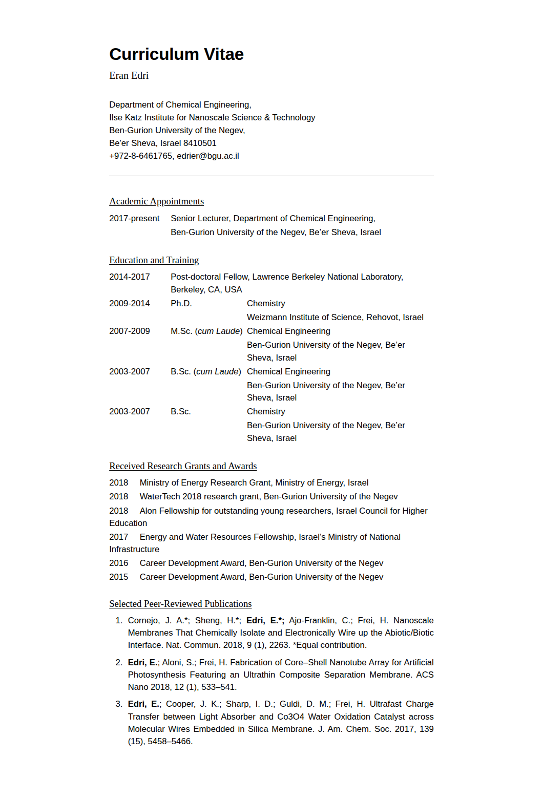Curriculum Vitae
Eran Edri
Department of Chemical Engineering,
Ilse Katz Institute for Nanoscale Science & Technology
Ben-Gurion University of the Negev,
Be'er Sheva, Israel 8410501
+972-8-6461765, edrier@bgu.ac.il
Academic Appointments
| 2017-present | Senior Lecturer, Department of Chemical Engineering, |
| | Ben-Gurion University of the Negev, Be’er Sheva, Israel |
Education and Training
| 2014-2017 | Post-doctoral Fellow, Lawrence Berkeley National Laboratory, Berkeley, CA, USA |
| 2009-2014 | Ph.D. | Chemistry |
| | | Weizmann Institute of Science, Rehovot, Israel |
| 2007-2009 | M.Sc. ( cum Laude ) | Chemical Engineering |
| | | Ben-Gurion University of the Negev, Be’er Sheva, Israel |
| 2003-2007 | B.Sc. ( cum Laude ) | Chemical Engineering |
| | | Ben-Gurion University of the Negev, Be’er Sheva, Israel |
| 2003-2007 | B.Sc. | Chemistry |
| | | Ben-Gurion University of the Negev, Be’er Sheva, Israel |
Received Research Grants and Awards
2018 Ministry of Energy Research Grant, Ministry of Energy, Israel
2018 WaterTech 2018 research grant, Ben-Gurion University of the Negev
2018 Alon Fellowship for outstanding young researchers, Israel Council for Higher Education
2017 Energy and Water Resources Fellowship, Israel’s Ministry of National Infrastructure
2016 Career Development Award, Ben-Gurion University of the Negev
2015 Career Development Award, Ben-Gurion University of the Negev
Selected Peer-Reviewed Publications
Cornejo, J. A.*; Sheng, H.*; Edri, E.*; Ajo-Franklin, C.; Frei, H. Nanoscale Membranes That Chemically Isolate and Electronically Wire up the Abiotic/Biotic Interface. Nat. Commun. 2018, 9 (1), 2263. *Equal contribution.
Edri, E.; Aloni, S.; Frei, H. Fabrication of Core–Shell Nanotube Array for Artificial Photosynthesis Featuring an Ultrathin Composite Separation Membrane. ACS Nano 2018, 12 (1), 533–541.
Edri, E.; Cooper, J. K.; Sharp, I. D.; Guldi, D. M.; Frei, H. Ultrafast Charge Transfer between Light Absorber and Co3O4 Water Oxidation Catalyst across Molecular Wires Embedded in Silica Membrane. J. Am. Chem. Soc. 2017, 139 (15), 5458–5466.